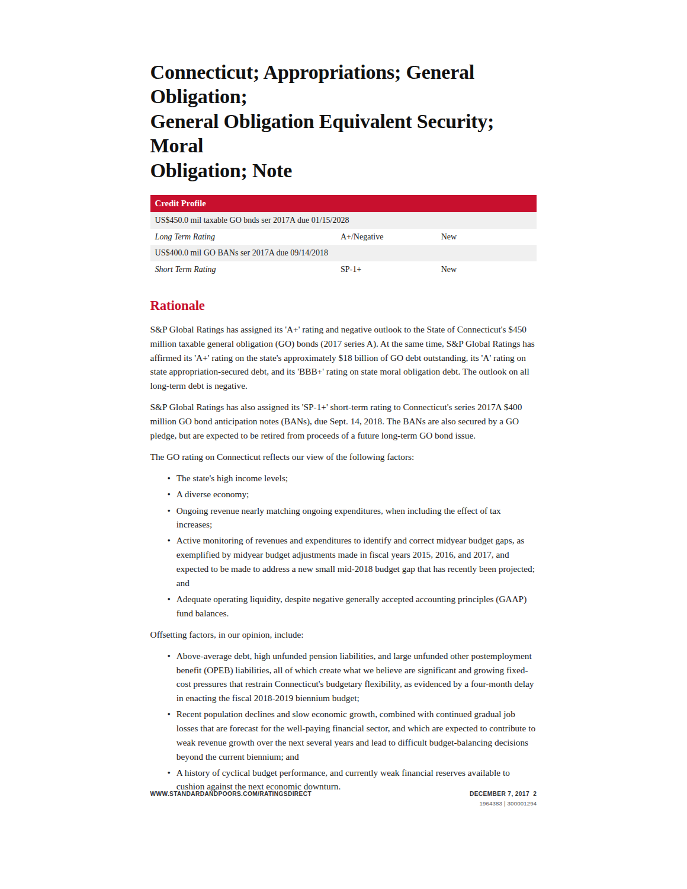Connecticut; Appropriations; General Obligation;
General Obligation Equivalent Security; Moral
Obligation; Note
Credit Profile
| US$450.0 mil taxable GO bnds ser 2017A due 01/15/2028 |
| Long Term Rating | A+/Negative | New |
| US$400.0 mil GO BANs ser 2017A due 09/14/2018 |
| Short Term Rating | SP-1+ | New |
Rationale
S&P Global Ratings has assigned its 'A+' rating and negative outlook to the State of Connecticut's $450 million taxable general obligation (GO) bonds (2017 series A). At the same time, S&P Global Ratings has affirmed its 'A+' rating on the state's approximately $18 billion of GO debt outstanding, its 'A' rating on state appropriation-secured debt, and its 'BBB+' rating on state moral obligation debt. The outlook on all long-term debt is negative.
S&P Global Ratings has also assigned its 'SP-1+' short-term rating to Connecticut's series 2017A $400 million GO bond anticipation notes (BANs), due Sept. 14, 2018. The BANs are also secured by a GO pledge, but are expected to be retired from proceeds of a future long-term GO bond issue.
The GO rating on Connecticut reflects our view of the following factors:
The state's high income levels;
A diverse economy;
Ongoing revenue nearly matching ongoing expenditures, when including the effect of tax increases;
Active monitoring of revenues and expenditures to identify and correct midyear budget gaps, as exemplified by midyear budget adjustments made in fiscal years 2015, 2016, and 2017, and expected to be made to address a new small mid-2018 budget gap that has recently been projected; and
Adequate operating liquidity, despite negative generally accepted accounting principles (GAAP) fund balances.
Offsetting factors, in our opinion, include:
Above-average debt, high unfunded pension liabilities, and large unfunded other postemployment benefit (OPEB) liabilities, all of which create what we believe are significant and growing fixed-cost pressures that restrain Connecticut's budgetary flexibility, as evidenced by a four-month delay in enacting the fiscal 2018-2019 biennium budget;
Recent population declines and slow economic growth, combined with continued gradual job losses that are forecast for the well-paying financial sector, and which are expected to contribute to weak revenue growth over the next several years and lead to difficult budget-balancing decisions beyond the current biennium; and
A history of cyclical budget performance, and currently weak financial reserves available to cushion against the next economic downturn.
WWW.STANDARDANDPOORS.COM/RATINGSDIRECT DECEMBER 7, 2017 2
1964383 | 300001294